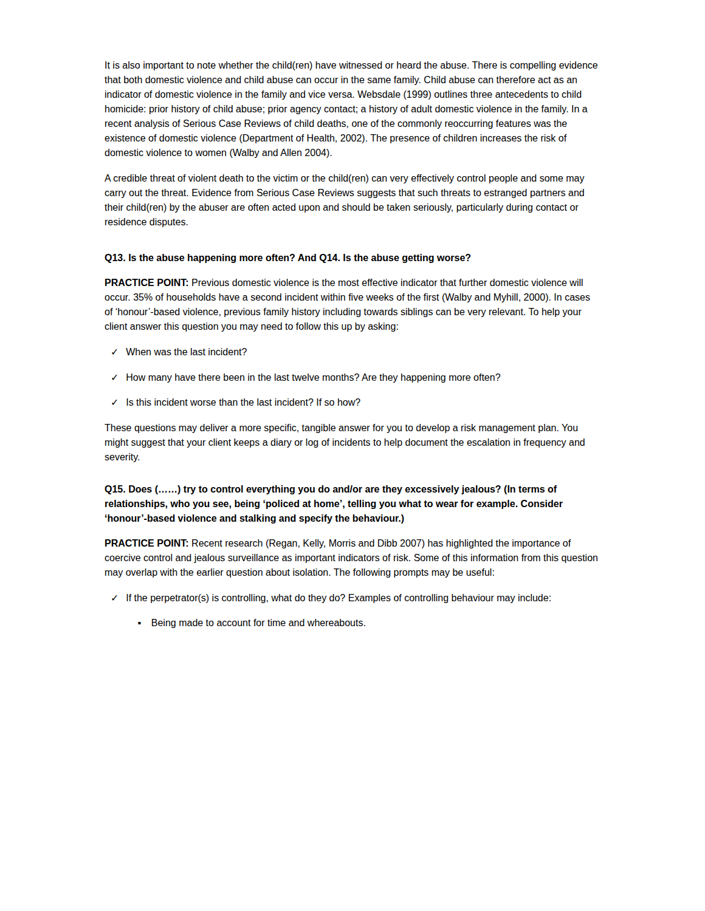It is also important to note whether the child(ren) have witnessed or heard the abuse. There is compelling evidence that both domestic violence and child abuse can occur in the same family. Child abuse can therefore act as an indicator of domestic violence in the family and vice versa. Websdale (1999) outlines three antecedents to child homicide: prior history of child abuse; prior agency contact; a history of adult domestic violence in the family. In a recent analysis of Serious Case Reviews of child deaths, one of the commonly reoccurring features was the existence of domestic violence (Department of Health, 2002). The presence of children increases the risk of domestic violence to women (Walby and Allen 2004).
A credible threat of violent death to the victim or the child(ren) can very effectively control people and some may carry out the threat. Evidence from Serious Case Reviews suggests that such threats to estranged partners and their child(ren) by the abuser are often acted upon and should be taken seriously, particularly during contact or residence disputes.
Q13. Is the abuse happening more often? And Q14. Is the abuse getting worse?
PRACTICE POINT: Previous domestic violence is the most effective indicator that further domestic violence will occur. 35% of households have a second incident within five weeks of the first (Walby and Myhill, 2000). In cases of ‘honour’-based violence, previous family history including towards siblings can be very relevant. To help your client answer this question you may need to follow this up by asking:
When was the last incident?
How many have there been in the last twelve months? Are they happening more often?
Is this incident worse than the last incident? If so how?
These questions may deliver a more specific, tangible answer for you to develop a risk management plan. You might suggest that your client keeps a diary or log of incidents to help document the escalation in frequency and severity.
Q15. Does (……) try to control everything you do and/or are they excessively jealous? (In terms of relationships, who you see, being ‘policed at home’, telling you what to wear for example. Consider ‘honour’-based violence and stalking and specify the behaviour.)
PRACTICE POINT: Recent research (Regan, Kelly, Morris and Dibb 2007) has highlighted the importance of coercive control and jealous surveillance as important indicators of risk. Some of this information from this question may overlap with the earlier question about isolation. The following prompts may be useful:
If the perpetrator(s) is controlling, what do they do? Examples of controlling behaviour may include:
Being made to account for time and whereabouts.